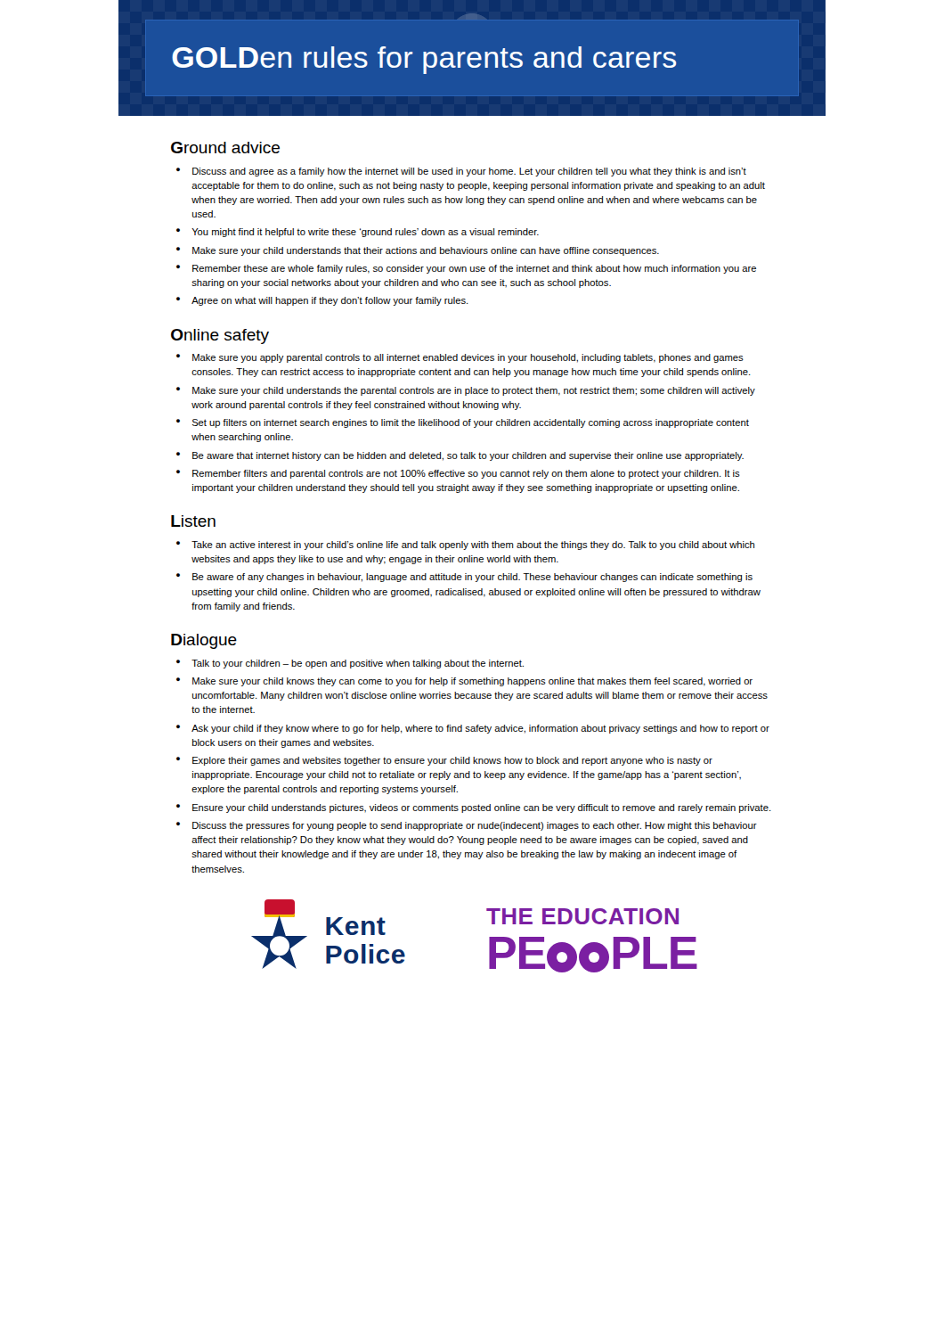GOLDen rules for parents and carers
Ground advice
Discuss and agree as a family how the internet will be used in your home. Let your children tell you what they think is and isn’t acceptable for them to do online, such as not being nasty to people, keeping personal information private and speaking to an adult when they are worried. Then add your own rules such as how long they can spend online and when and where webcams can be used.
You might find it helpful to write these ‘ground rules’ down as a visual reminder.
Make sure your child understands that their actions and behaviours online can have offline consequences.
Remember these are whole family rules, so consider your own use of the internet and think about how much information you are sharing on your social networks about your children and who can see it, such as school photos.
Agree on what will happen if they don’t follow your family rules.
Online safety
Make sure you apply parental controls to all internet enabled devices in your household, including tablets, phones and games consoles. They can restrict access to inappropriate content and can help you manage how much time your child spends online.
Make sure your child understands the parental controls are in place to protect them, not restrict them; some children will actively work around parental controls if they feel constrained without knowing why.
Set up filters on internet search engines to limit the likelihood of your children accidentally coming across inappropriate content when searching online.
Be aware that internet history can be hidden and deleted, so talk to your children and supervise their online use appropriately.
Remember filters and parental controls are not 100% effective so you cannot rely on them alone to protect your children. It is important your children understand they should tell you straight away if they see something inappropriate or upsetting online.
Listen
Take an active interest in your child’s online life and talk openly with them about the things they do. Talk to you child about which websites and apps they like to use and why; engage in their online world with them.
Be aware of any changes in behaviour, language and attitude in your child. These behaviour changes can indicate something is upsetting your child online. Children who are groomed, radicalised, abused or exploited online will often be pressured to withdraw from family and friends.
Dialogue
Talk to your children – be open and positive when talking about the internet.
Make sure your child knows they can come to you for help if something happens online that makes them feel scared, worried or uncomfortable. Many children won’t disclose online worries because they are scared adults will blame them or remove their access to the internet.
Ask your child if they know where to go for help, where to find safety advice, information about privacy settings and how to report or block users on their games and websites.
Explore their games and websites together to ensure your child knows how to block and report anyone who is nasty or inappropriate. Encourage your child not to retaliate or reply and to keep any evidence. If the game/app has a ‘parent section’, explore the parental controls and reporting systems yourself.
Ensure your child understands pictures, videos or comments posted online can be very difficult to remove and rarely remain private.
Discuss the pressures for young people to send inappropriate or nude(indecent) images to each other. How might this behaviour affect their relationship? Do they know what they would do? Young people need to be aware images can be copied, saved and shared without their knowledge and if they are under 18, they may also be breaking the law by making an indecent image of themselves.
Kent
Police
THE EDUCATION
PE PLE